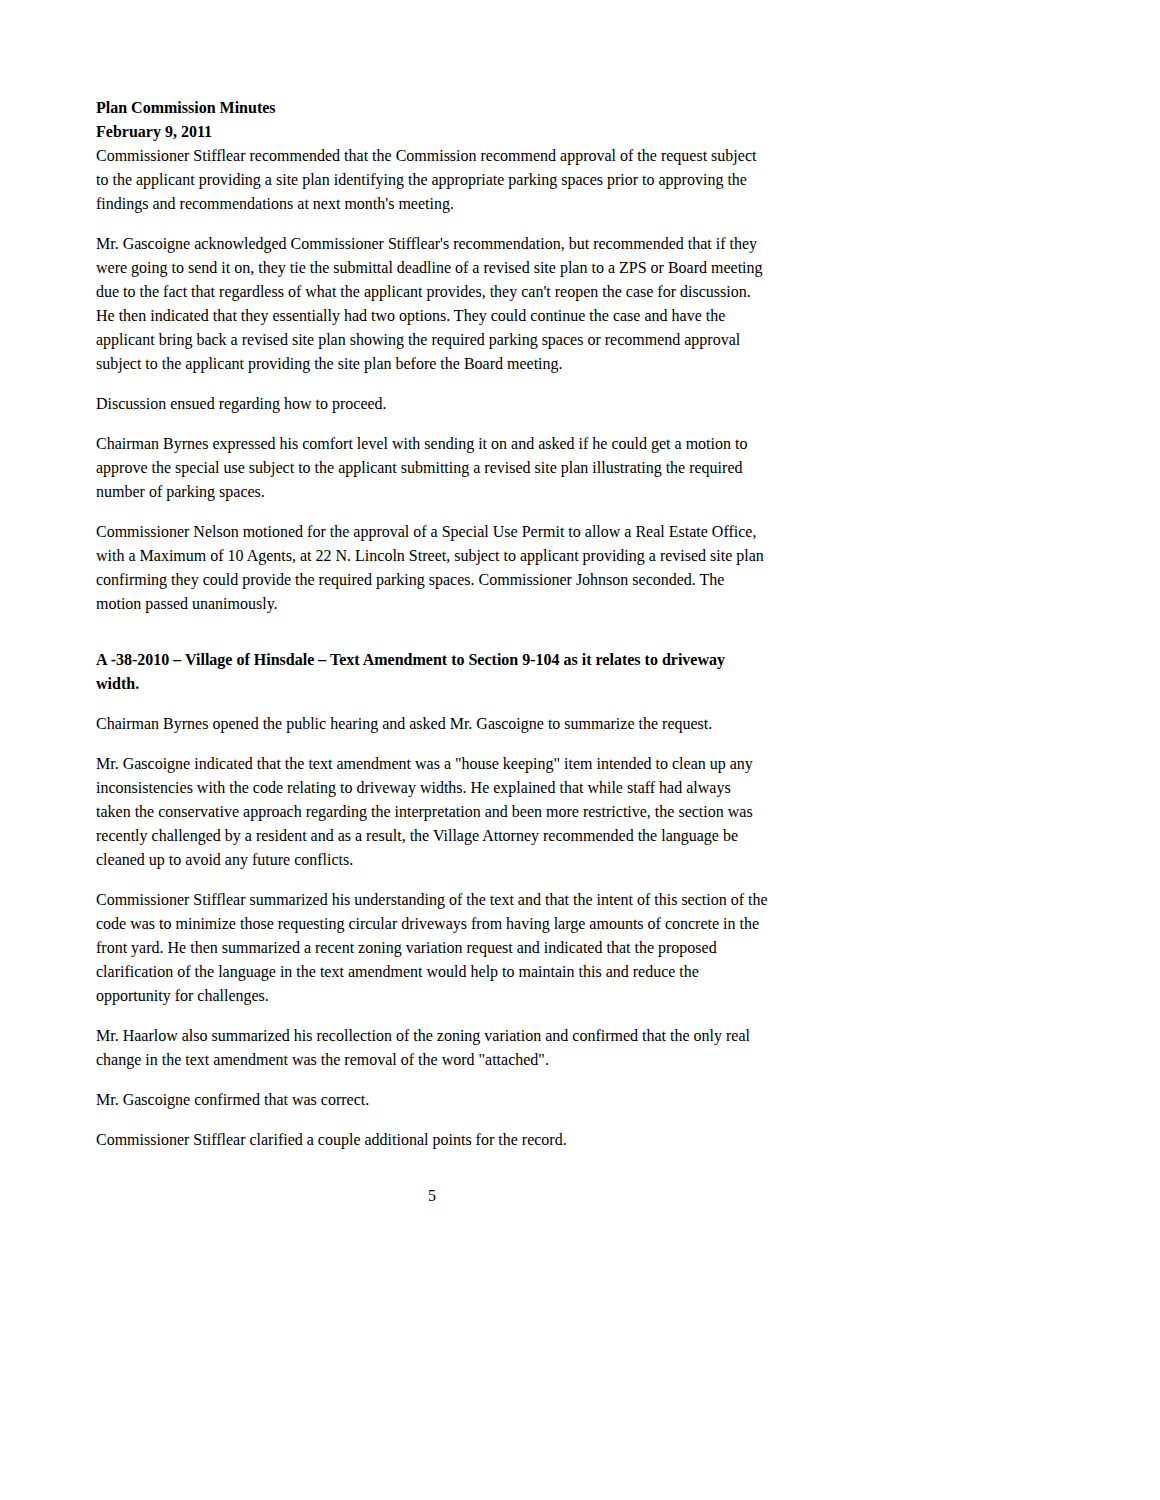Plan Commission Minutes
February 9, 2011
Commissioner Stifflear recommended that the Commission recommend approval of the request subject to the applicant providing a site plan identifying the appropriate parking spaces prior to approving the findings and recommendations at next month's meeting.
Mr. Gascoigne acknowledged Commissioner Stifflear's recommendation, but recommended that if they were going to send it on, they tie the submittal deadline of a revised site plan to a ZPS or Board meeting due to the fact that regardless of what the applicant provides, they can't reopen the case for discussion. He then indicated that they essentially had two options. They could continue the case and have the applicant bring back a revised site plan showing the required parking spaces or recommend approval subject to the applicant providing the site plan before the Board meeting.
Discussion ensued regarding how to proceed.
Chairman Byrnes expressed his comfort level with sending it on and asked if he could get a motion to approve the special use subject to the applicant submitting a revised site plan illustrating the required number of parking spaces.
Commissioner Nelson motioned for the approval of a Special Use Permit to allow a Real Estate Office, with a Maximum of 10 Agents, at 22 N. Lincoln Street, subject to applicant providing a revised site plan confirming they could provide the required parking spaces. Commissioner Johnson seconded. The motion passed unanimously.
A -38-2010 – Village of Hinsdale – Text Amendment to Section 9-104 as it relates to driveway width.
Chairman Byrnes opened the public hearing and asked Mr. Gascoigne to summarize the request.
Mr. Gascoigne indicated that the text amendment was a "house keeping" item intended to clean up any inconsistencies with the code relating to driveway widths. He explained that while staff had always taken the conservative approach regarding the interpretation and been more restrictive, the section was recently challenged by a resident and as a result, the Village Attorney recommended the language be cleaned up to avoid any future conflicts.
Commissioner Stifflear summarized his understanding of the text and that the intent of this section of the code was to minimize those requesting circular driveways from having large amounts of concrete in the front yard. He then summarized a recent zoning variation request and indicated that the proposed clarification of the language in the text amendment would help to maintain this and reduce the opportunity for challenges.
Mr. Haarlow also summarized his recollection of the zoning variation and confirmed that the only real change in the text amendment was the removal of the word "attached".
Mr. Gascoigne confirmed that was correct.
Commissioner Stifflear clarified a couple additional points for the record.
5